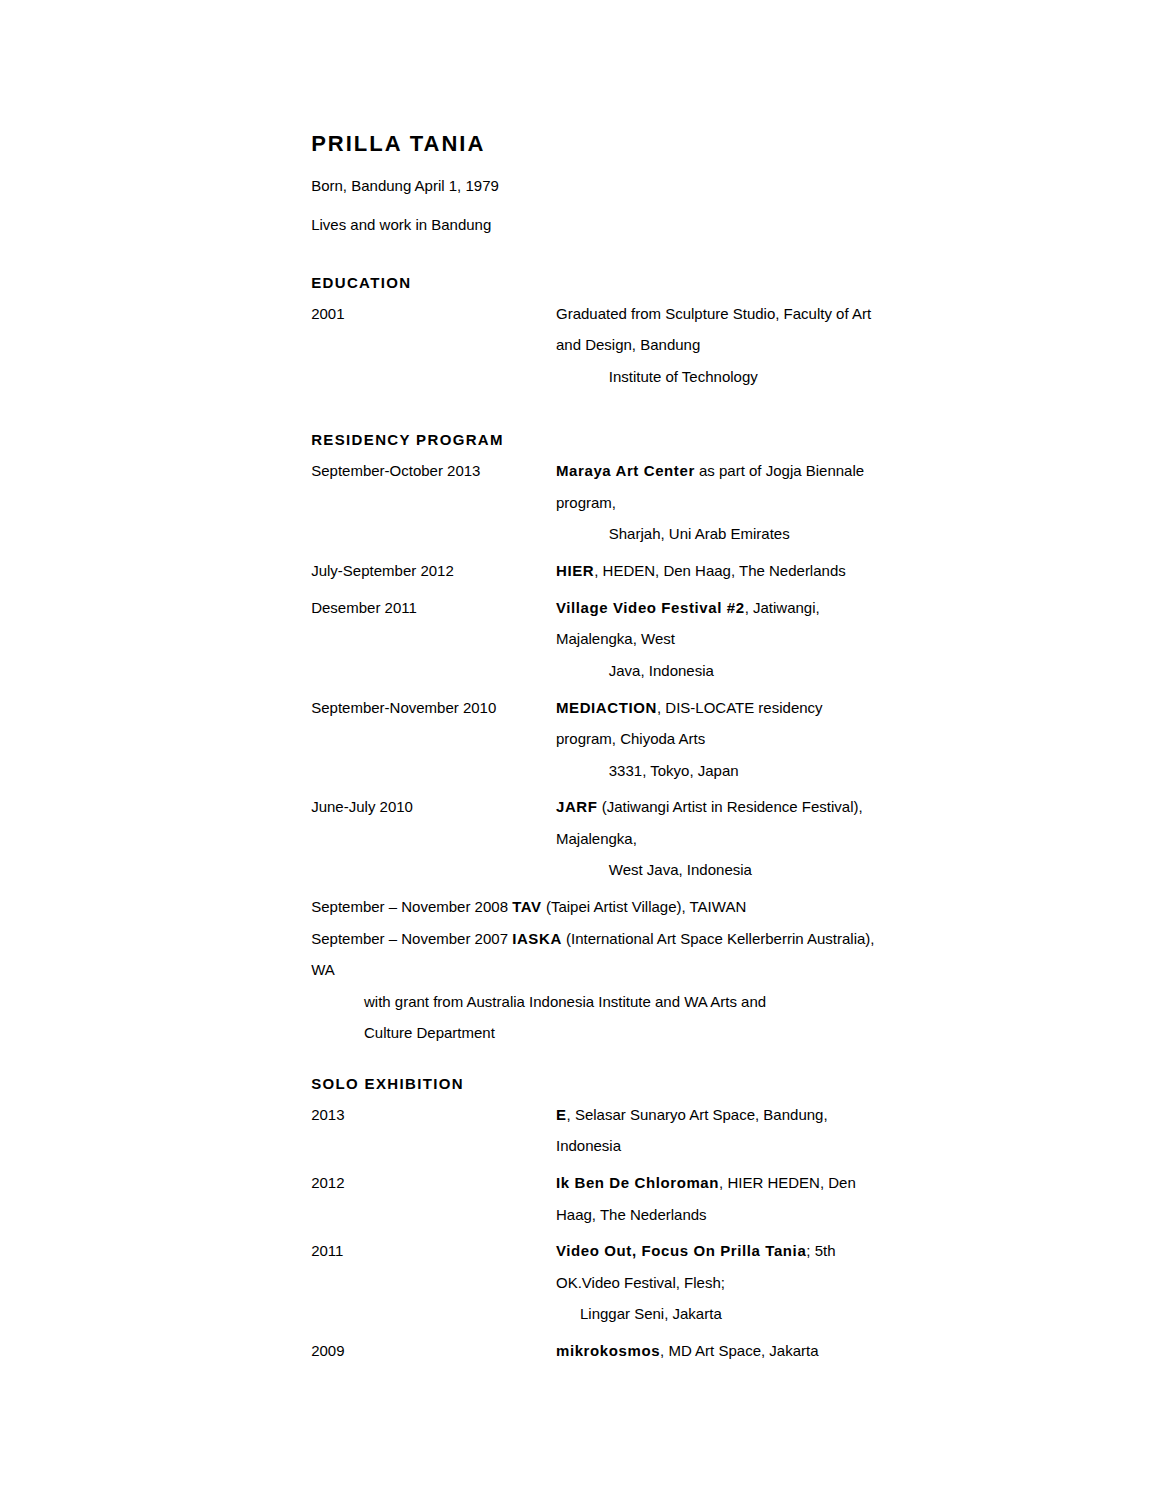PRILLA TANIA
Born, Bandung April 1, 1979
Lives and work in Bandung
EDUCATION
| 2001 | Graduated from Sculpture Studio, Faculty of Art and Design, Bandung Institute of Technology |
RESIDENCY PROGRAM
| September-October 2013 | Maraya Art Center as part of Jogja Biennale program, Sharjah, Uni Arab Emirates |
| July-September 2012 | HIER , HEDEN, Den Haag, The Nederlands |
| Desember 2011 | Village Video Festival #2 , Jatiwangi, Majalengka, West Java, Indonesia |
| September-November 2010 | MEDIACTION , DIS-LOCATE residency program, Chiyoda Arts 3331, Tokyo, Japan |
| June-July 2010 | JARF (Jatiwangi Artist in Residence Festival), Majalengka, West Java, Indonesia |
September – November 2008 TAV (Taipei Artist Village), TAIWAN
September – November 2007 IASKA (International Art Space Kellerberrin Australia), WA with grant from Australia Indonesia Institute and WA Arts and Culture Department
SOLO EXHIBITION
| 2013 | E , Selasar Sunaryo Art Space, Bandung, Indonesia |
| 2012 | Ik Ben De Chloroman , HIER HEDEN, Den Haag, The Nederlands |
| 2011 | Video Out, Focus On Prilla Tania ; 5th OK.Video Festival, Flesh; Linggar Seni, Jakarta |
| 2009 | mikrokosmos , MD Art Space, Jakarta |